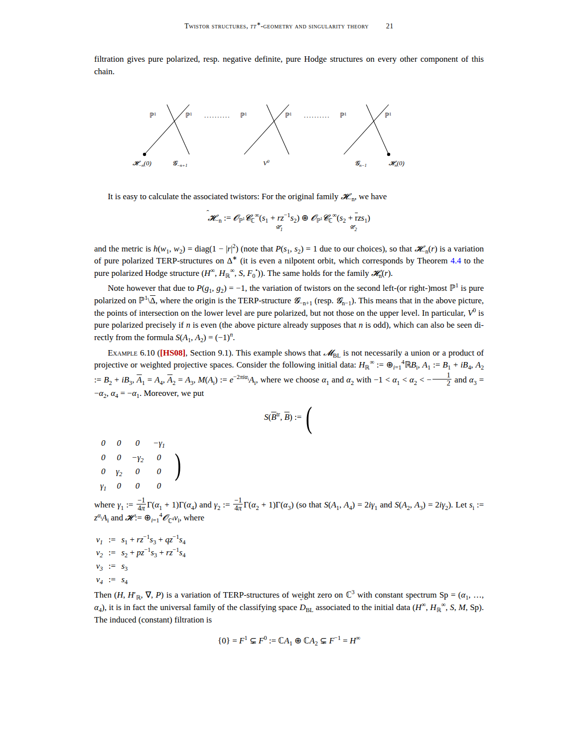Twistor structures, tt∗-geometry and singularity theory 21
filtration gives pure polarized, resp. negative definite, pure Hodge structures on every other component of this chain.
.......... .......... ℙ1 ℙ1 ℙ1 ℙ1 ℙ1 ℙ1 𝓗−n(0) 𝓖−n+1 V0 𝓖n−1 𝓗n(0)
It is easy to calculate the associated twistors: For the original family 𝓗−n, we have
̂ 𝓗−n := 𝓞ℙ1𝓒ℂ∞(s1 + rz−1s2⏟w1) ⊕ 𝓞ℙ1𝓒ℂ∞(s2 + rzs1⏟w2)
and the metric is h(w1, w2) = diag(1 − |r|2) (note that P(s1, s2) = 1 due to our choices), so that 𝓗−n(r) is a variation of pure polarized TERP-structures on Δ∗ (it is even a nilpotent orbit, which corresponds by Theorem 4.4 to the pure polarized Hodge structure (H∞, Hℝ∞, S, F0•)). The same holds for the family 𝓗n(r).
Note however that due to P(g1, g2) = −1, the variation of twistors on the second left-(or right-)most ℙ1 is pure polarized on ℙ1\Δ, where the origin is the TERP-structure 𝓖−n+1 (resp. 𝓖n−1). This means that in the above picture, the points of intersection on the lower level are pure polarized, but not those on the upper level. In particular, V0 is pure polarized precisely if n is even (the above picture already supposes that n is odd), which can also be seen directly from the formula S(A1, A2) = (−1)n.
Example 6.10 ([HS08], Section 9.1). This example shows that 𝓜BL is not necessarily a union or a product of projective or weighted projective spaces. Consider the following initial data: Hℝ∞ := ⊕i=14ℝBi, A1 := B1 + iB4, A2 := B2 + iB3, A1 = A4, A2 = A3, M(Ai) := e−2πiαiAi, where we choose α1 and α2 with −1 < α1 < α2 < −12 and α3 = −α2, α4 = −α1. Moreover, we put
S(Btr, B) := (
| 0 | 0 | 0 | − γ 1 |
| 0 | 0 | − γ 2 | 0 |
| 0 | γ 2 | 0 | 0 |
| γ 1 | 0 | 0 | 0 |
)
where γ1 := −14π Γ(α1 + 1)Γ(α4) and γ2 := −14π Γ(α2 + 1)Γ(α3) (so that S(A1, A4) = 2iγ1 and S(A2, A3) = 2iγ2). Let si := zαiAi and 𝓗 := ⊕i=14𝓞ℂ4vi, where
| v 1 | := | s 1 + rz −1 s 3 + qz −1 s 4 |
| v 2 | := | s 2 + pz −1 s 3 + rz −1 s 4 |
| v 3 | := | s 3 |
| v 4 | := | s 4 |
Then (H, H′ℝ, ∇, P) is a variation of TERP-structures of weight zero on ℂ3 with constant spectrum Sp = (α1, …, α4), it is in fact the universal family of the classifying space ˇDBL associated to the initial data (H∞, Hℝ∞, S, M, Sp). The induced (constant) filtration is
{0} = F1 ⊊ F0 := ℂA1 ⊕ ℂA2 ⊊ F−1 = H∞